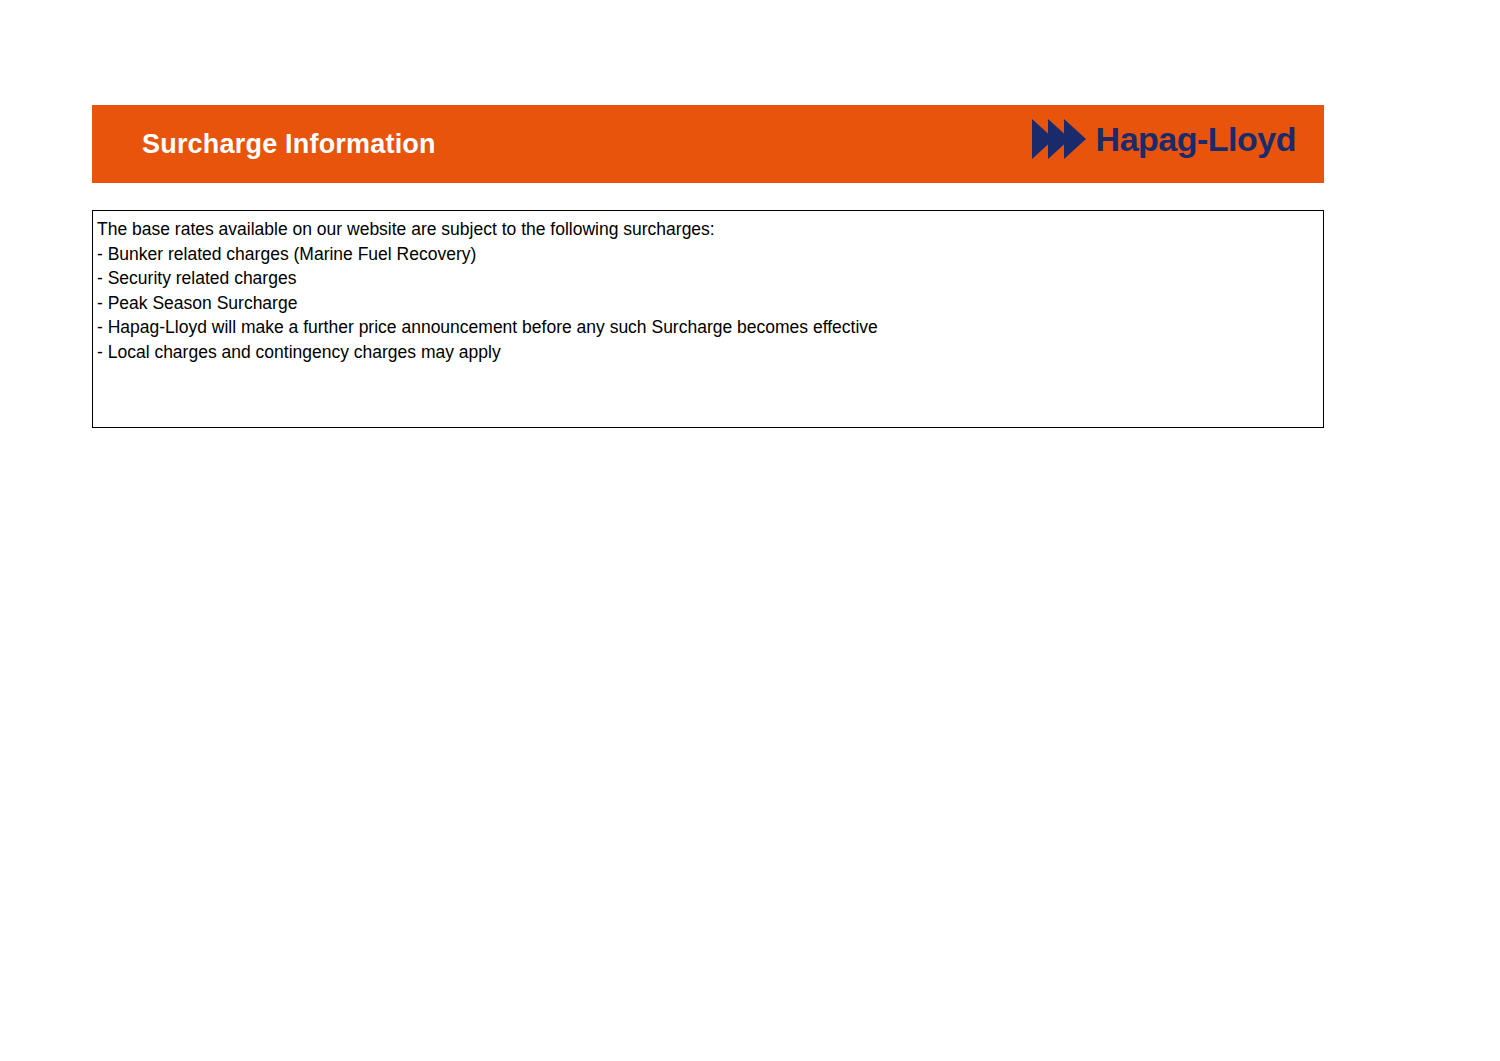Surcharge Information
Hapag-Lloyd
The base rates available on our website are subject to the following surcharges:
- Bunker related charges (Marine Fuel Recovery)
- Security related charges
- Peak Season Surcharge
- Hapag-Lloyd will make a further price announcement before any such Surcharge becomes effective
- Local charges and contingency charges may apply